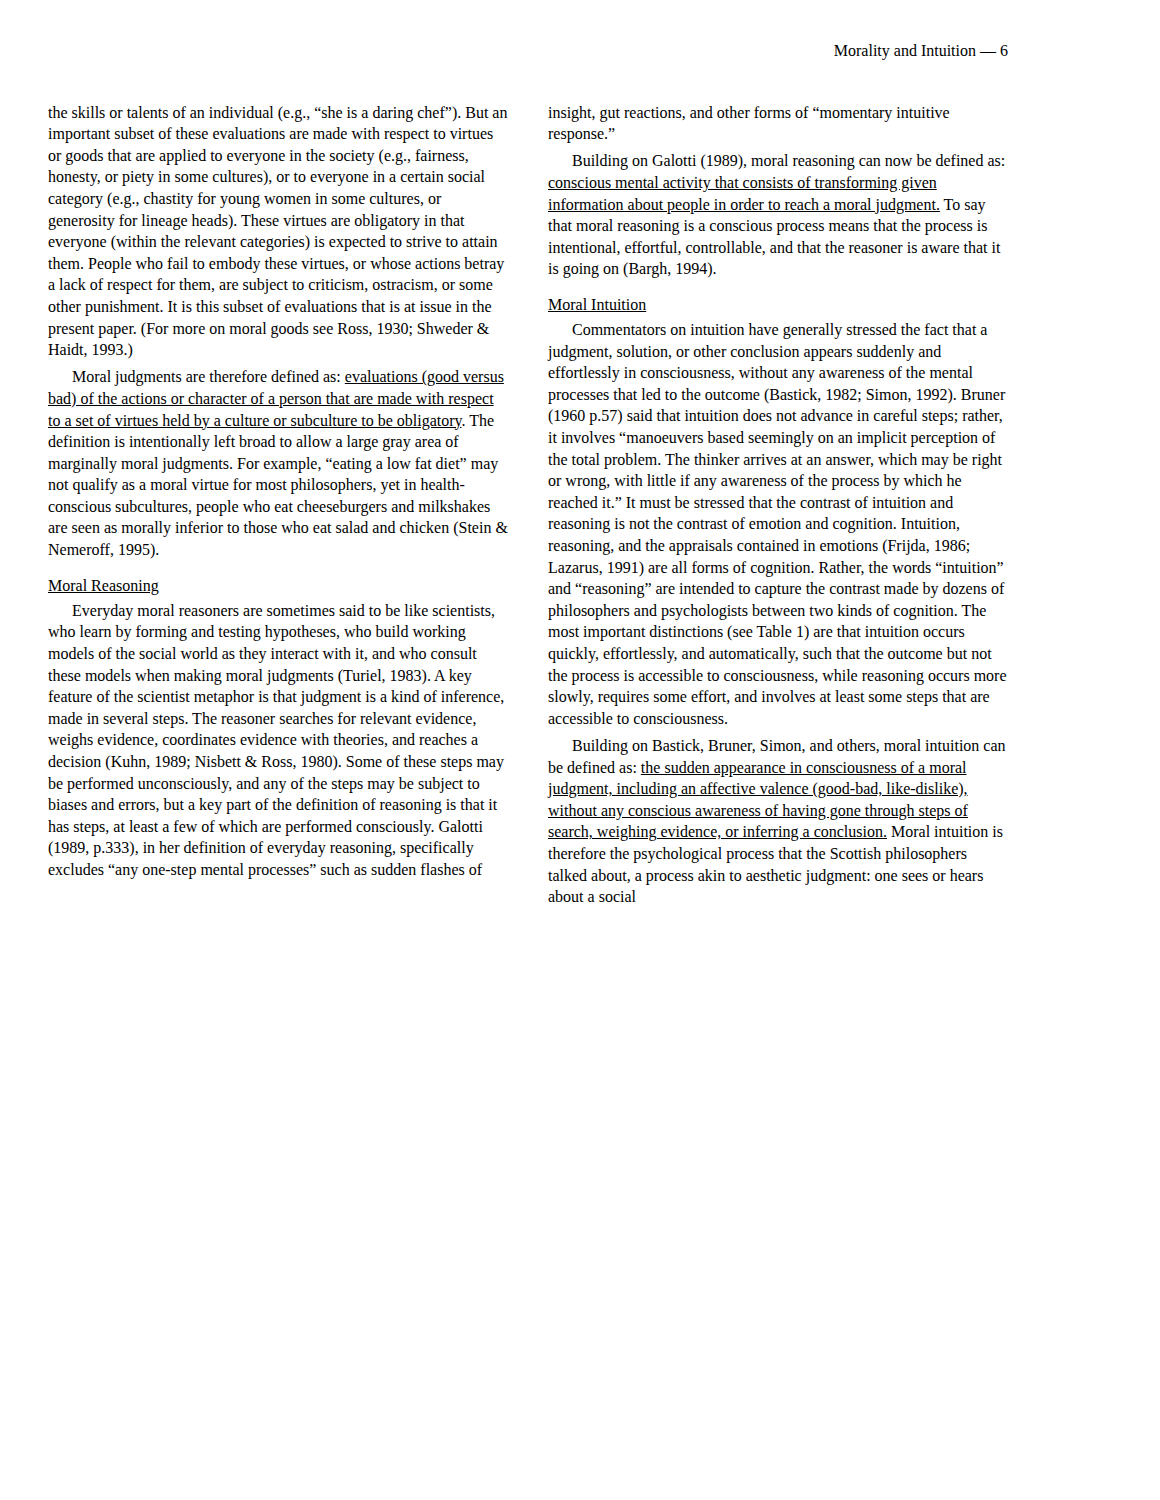Morality and Intuition — 6
the skills or talents of an individual (e.g., “she is a daring chef”). But an important subset of these evaluations are made with respect to virtues or goods that are applied to everyone in the society (e.g., fairness, honesty, or piety in some cultures), or to everyone in a certain social category (e.g., chastity for young women in some cultures, or generosity for lineage heads). These virtues are obligatory in that everyone (within the relevant categories) is expected to strive to attain them. People who fail to embody these virtues, or whose actions betray a lack of respect for them, are subject to criticism, ostracism, or some other punishment. It is this subset of evaluations that is at issue in the present paper. (For more on moral goods see Ross, 1930; Shweder & Haidt, 1993.)
Moral judgments are therefore defined as: evaluations (good versus bad) of the actions or character of a person that are made with respect to a set of virtues held by a culture or subculture to be obligatory. The definition is intentionally left broad to allow a large gray area of marginally moral judgments. For example, “eating a low fat diet” may not qualify as a moral virtue for most philosophers, yet in health-conscious subcultures, people who eat cheeseburgers and milkshakes are seen as morally inferior to those who eat salad and chicken (Stein & Nemeroff, 1995).
Moral Reasoning
Everyday moral reasoners are sometimes said to be like scientists, who learn by forming and testing hypotheses, who build working models of the social world as they interact with it, and who consult these models when making moral judgments (Turiel, 1983). A key feature of the scientist metaphor is that judgment is a kind of inference, made in several steps. The reasoner searches for relevant evidence, weighs evidence, coordinates evidence with theories, and reaches a decision (Kuhn, 1989; Nisbett & Ross, 1980). Some of these steps may be performed unconsciously, and any of the steps may be subject to biases and errors, but a key part of the definition of reasoning is that it has steps, at least a few of which are performed consciously. Galotti (1989, p.333), in her definition of everyday reasoning, specifically excludes “any one-step mental processes” such as sudden flashes of insight, gut reactions, and other forms of “momentary intuitive response.”
Building on Galotti (1989), moral reasoning can now be defined as: conscious mental activity that consists of transforming given information about people in order to reach a moral judgment. To say that moral reasoning is a conscious process means that the process is intentional, effortful, controllable, and that the reasoner is aware that it is going on (Bargh, 1994).
Moral Intuition
Commentators on intuition have generally stressed the fact that a judgment, solution, or other conclusion appears suddenly and effortlessly in consciousness, without any awareness of the mental processes that led to the outcome (Bastick, 1982; Simon, 1992). Bruner (1960 p.57) said that intuition does not advance in careful steps; rather, it involves “manoeuvers based seemingly on an implicit perception of the total problem. The thinker arrives at an answer, which may be right or wrong, with little if any awareness of the process by which he reached it.” It must be stressed that the contrast of intuition and reasoning is not the contrast of emotion and cognition. Intuition, reasoning, and the appraisals contained in emotions (Frijda, 1986; Lazarus, 1991) are all forms of cognition. Rather, the words “intuition” and “reasoning” are intended to capture the contrast made by dozens of philosophers and psychologists between two kinds of cognition. The most important distinctions (see Table 1) are that intuition occurs quickly, effortlessly, and automatically, such that the outcome but not the process is accessible to consciousness, while reasoning occurs more slowly, requires some effort, and involves at least some steps that are accessible to consciousness.
Building on Bastick, Bruner, Simon, and others, moral intuition can be defined as: the sudden appearance in consciousness of a moral judgment, including an affective valence (good-bad, like-dislike), without any conscious awareness of having gone through steps of search, weighing evidence, or inferring a conclusion. Moral intuition is therefore the psychological process that the Scottish philosophers talked about, a process akin to aesthetic judgment: one sees or hears about a social